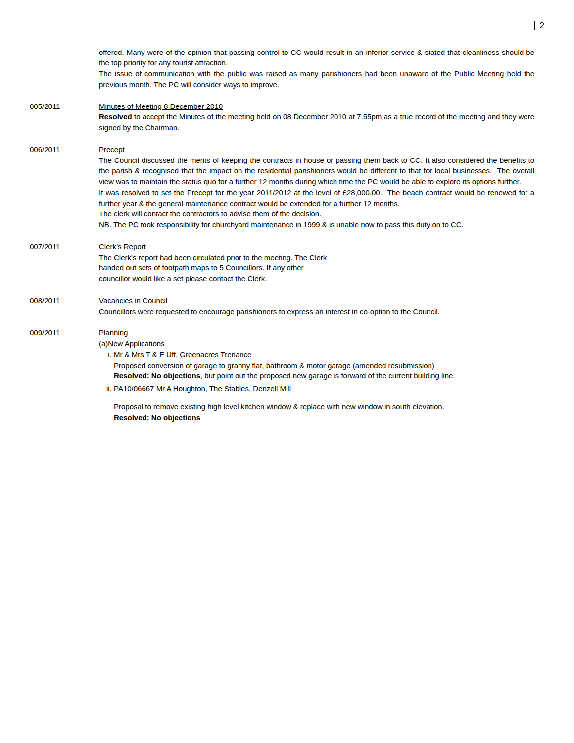2
offered. Many were of the opinion that passing control to CC would result in an inferior service & stated that cleanliness should be the top priority for any tourist attraction.
The issue of communication with the public was raised as many parishioners had been unaware of the Public Meeting held the previous month. The PC will consider ways to improve.
005/2011
Minutes of Meeting 8 December 2010
Resolved to accept the Minutes of the meeting held on 08 December 2010 at 7.55pm as a true record of the meeting and they were signed by the Chairman.
006/2011
Precept
The Council discussed the merits of keeping the contracts in house or passing them back to CC. It also considered the benefits to the parish & recognised that the impact on the residential parishioners would be different to that for local businesses. The overall view was to maintain the status quo for a further 12 months during which time the PC would be able to explore its options further.
It was resolved to set the Precept for the year 2011/2012 at the level of £28,000.00. The beach contract would be renewed for a further year & the general maintenance contract would be extended for a further 12 months.
The clerk will contact the contractors to advise them of the decision.
NB. The PC took responsibility for churchyard maintenance in 1999 & is unable now to pass this duty on to CC.
007/2011
Clerk’s Report
The Clerk's report had been circulated prior to the meeting. The Clerk
handed out sets of footpath maps to 5 Councillors. If any other
councillor would like a set please contact the Clerk.
008/2011
Vacancies in Council
Councillors were requested to encourage parishioners to express an interest in co-option to the Council.
009/2011
Planning
(a)New Applications
Mr & Mrs T & E Uff, Greenacres Trenance
Proposed conversion of garage to granny flat, bathroom & motor garage (amended resubmission)
Resolved: No objections, but point out the proposed new garage is forward of the current building line.
PA10/06667 Mr A Houghton, The Stables, Denzell Mill
Proposal to remove existing high level kitchen window & replace with new window in south elevation.
Resolved: No objections